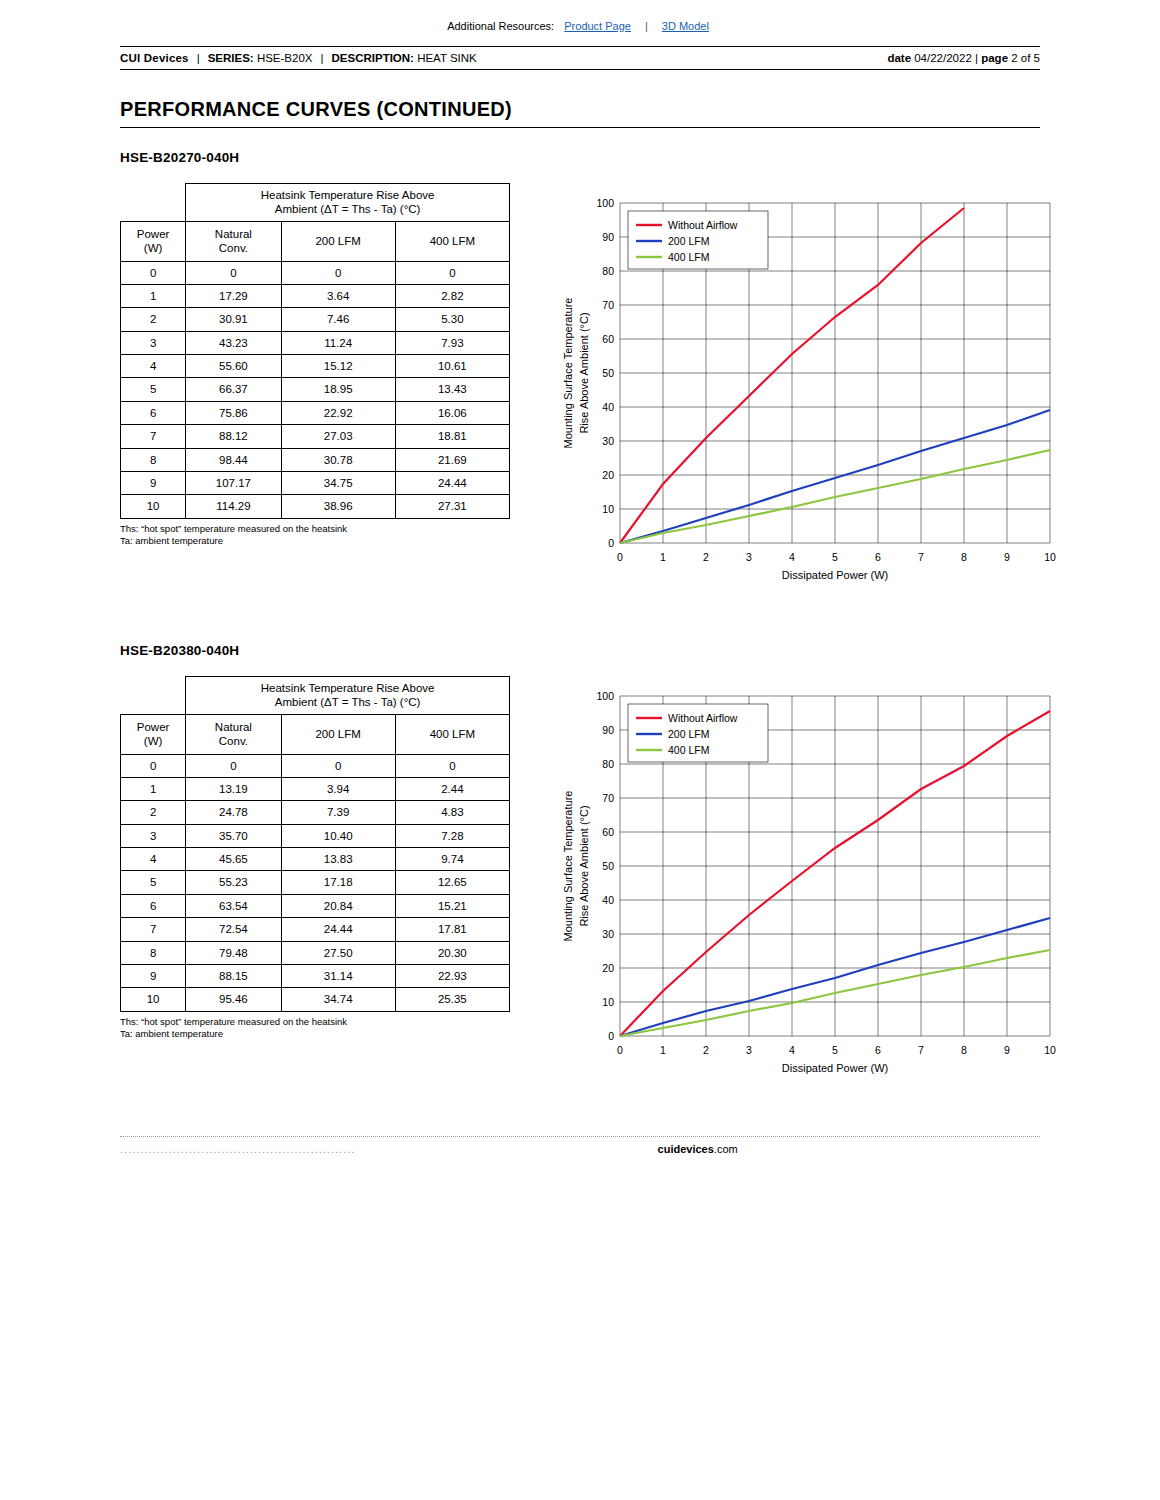Additional Resources: Product Page|3D Model
CUI Devices|SERIES: HSE-B20X|DESCRIPTION: HEAT SINK
date 04/22/2022 | page 2 of 5
PERFORMANCE CURVES (CONTINUED)
HSE-B20270-040H
| | Heatsink Temperature Rise Above Ambient (ΔT = Ths - Ta) (°C) |
| --- | --- |
| Power (W) | Natural Conv. | 200 LFM | 400 LFM |
| 0 | 0 | 0 | 0 |
| 1 | 17.29 | 3.64 | 2.82 |
| 2 | 30.91 | 7.46 | 5.30 |
| 3 | 43.23 | 11.24 | 7.93 |
| 4 | 55.60 | 15.12 | 10.61 |
| 5 | 66.37 | 18.95 | 13.43 |
| 6 | 75.86 | 22.92 | 16.06 |
| 7 | 88.12 | 27.03 | 18.81 |
| 8 | 98.44 | 30.78 | 21.69 |
| 9 | 107.17 | 34.75 | 24.44 |
| 10 | 114.29 | 38.96 | 27.31 |
Ths: “hot spot” temperature measured on the heatsink
Ta: ambient temperature
100 90 80 70 60 50 40 30 20 10 0 0 1 2 3 4 5 6 7 8 9 10 Dissipated Power (W) Mounting Surface Temperature Rise Above Ambient (°C) Without Airflow 200 LFM 400 LFM
HSE-B20380-040H
| | Heatsink Temperature Rise Above Ambient (ΔT = Ths - Ta) (°C) |
| --- | --- |
| Power (W) | Natural Conv. | 200 LFM | 400 LFM |
| 0 | 0 | 0 | 0 |
| 1 | 13.19 | 3.94 | 2.44 |
| 2 | 24.78 | 7.39 | 4.83 |
| 3 | 35.70 | 10.40 | 7.28 |
| 4 | 45.65 | 13.83 | 9.74 |
| 5 | 55.23 | 17.18 | 12.65 |
| 6 | 63.54 | 20.84 | 15.21 |
| 7 | 72.54 | 24.44 | 17.81 |
| 8 | 79.48 | 27.50 | 20.30 |
| 9 | 88.15 | 31.14 | 22.93 |
| 10 | 95.46 | 34.74 | 25.35 |
Ths: “hot spot” temperature measured on the heatsink
Ta: ambient temperature
100 90 80 70 60 50 40 30 20 10 0 0 1 2 3 4 5 6 7 8 9 10 Dissipated Power (W) Mounting Surface Temperature Rise Above Ambient (°C) Without Airflow 200 LFM 400 LFM
.......................................................... cuidevices.com